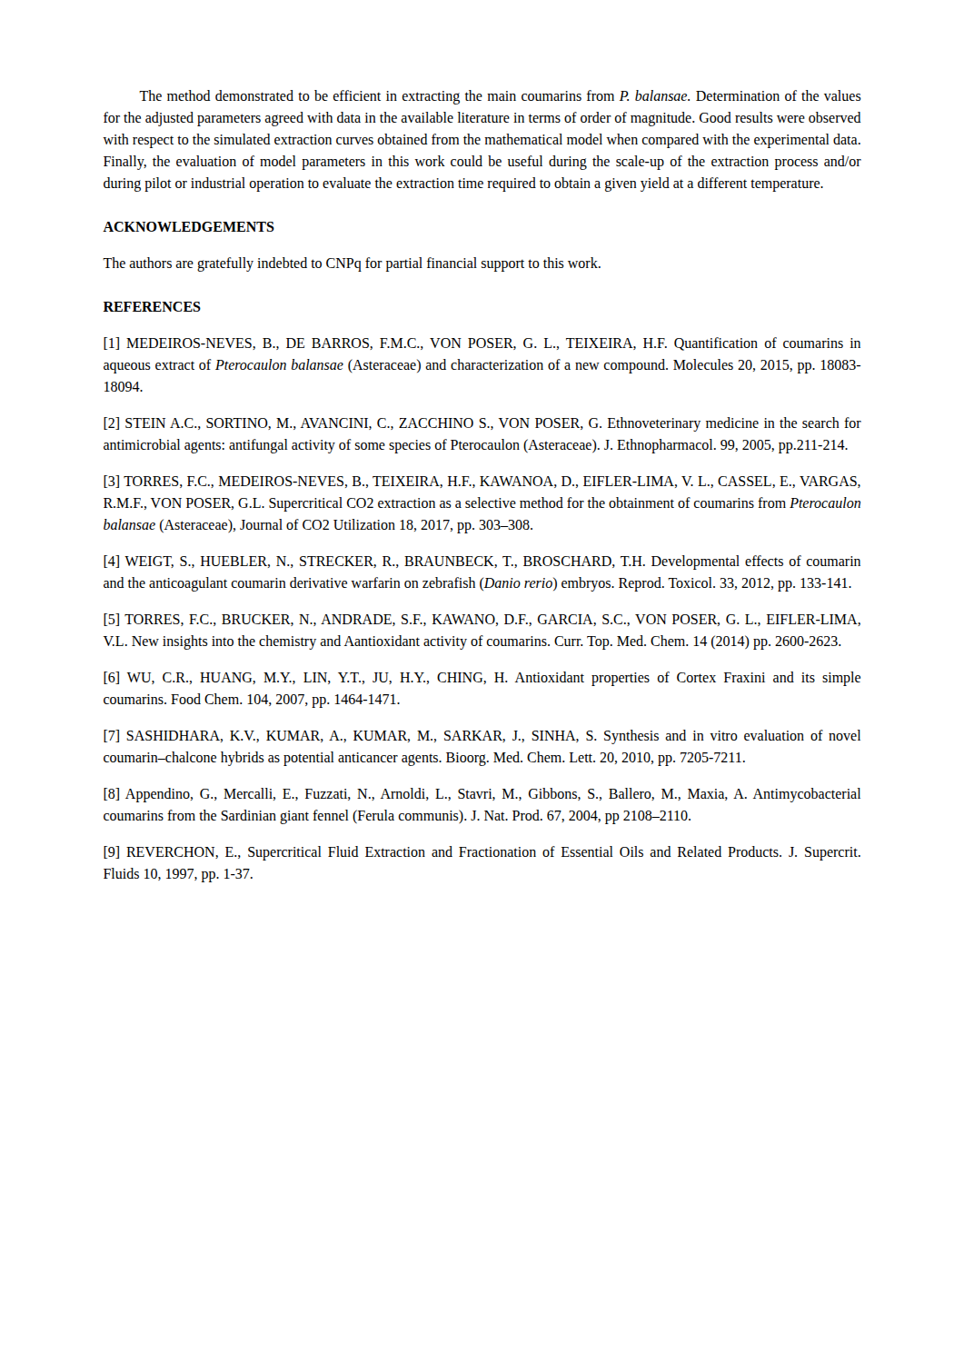The method demonstrated to be efficient in extracting the main coumarins from P. balansae. Determination of the values for the adjusted parameters agreed with data in the available literature in terms of order of magnitude. Good results were observed with respect to the simulated extraction curves obtained from the mathematical model when compared with the experimental data. Finally, the evaluation of model parameters in this work could be useful during the scale-up of the extraction process and/or during pilot or industrial operation to evaluate the extraction time required to obtain a given yield at a different temperature.
ACKNOWLEDGEMENTS
The authors are gratefully indebted to CNPq for partial financial support to this work.
REFERENCES
[1] MEDEIROS-NEVES, B., DE BARROS, F.M.C., VON POSER, G. L., TEIXEIRA, H.F. Quantification of coumarins in aqueous extract of Pterocaulon balansae (Asteraceae) and characterization of a new compound. Molecules 20, 2015, pp. 18083-18094.
[2] STEIN A.C., SORTINO, M., AVANCINI, C., ZACCHINO S., VON POSER, G. Ethnoveterinary medicine in the search for antimicrobial agents: antifungal activity of some species of Pterocaulon (Asteraceae). J. Ethnopharmacol. 99, 2005, pp.211-214.
[3] TORRES, F.C., MEDEIROS-NEVES, B., TEIXEIRA, H.F., KAWANOA, D., EIFLER-LIMA, V. L., CASSEL, E., VARGAS, R.M.F., VON POSER, G.L. Supercritical CO2 extraction as a selective method for the obtainment of coumarins from Pterocaulon balansae (Asteraceae), Journal of CO2 Utilization 18, 2017, pp. 303–308.
[4] WEIGT, S., HUEBLER, N., STRECKER, R., BRAUNBECK, T., BROSCHARD, T.H. Developmental effects of coumarin and the anticoagulant coumarin derivative warfarin on zebrafish (Danio rerio) embryos. Reprod. Toxicol. 33, 2012, pp. 133-141.
[5] TORRES, F.C., BRUCKER, N., ANDRADE, S.F., KAWANO, D.F., GARCIA, S.C., VON POSER, G. L., EIFLER-LIMA, V.L. New insights into the chemistry and Aantioxidant activity of coumarins. Curr. Top. Med. Chem. 14 (2014) pp. 2600-2623.
[6] WU, C.R., HUANG, M.Y., LIN, Y.T., JU, H.Y., CHING, H. Antioxidant properties of Cortex Fraxini and its simple coumarins. Food Chem. 104, 2007, pp. 1464-1471.
[7] SASHIDHARA, K.V., KUMAR, A., KUMAR, M., SARKAR, J., SINHA, S. Synthesis and in vitro evaluation of novel coumarin–chalcone hybrids as potential anticancer agents. Bioorg. Med. Chem. Lett. 20, 2010, pp. 7205-7211.
[8] Appendino, G., Mercalli, E., Fuzzati, N., Arnoldi, L., Stavri, M., Gibbons, S., Ballero, M., Maxia, A. Antimycobacterial coumarins from the Sardinian giant fennel (Ferula communis). J. Nat. Prod. 67, 2004, pp 2108–2110.
[9] REVERCHON, E., Supercritical Fluid Extraction and Fractionation of Essential Oils and Related Products. J. Supercrit. Fluids 10, 1997, pp. 1-37.